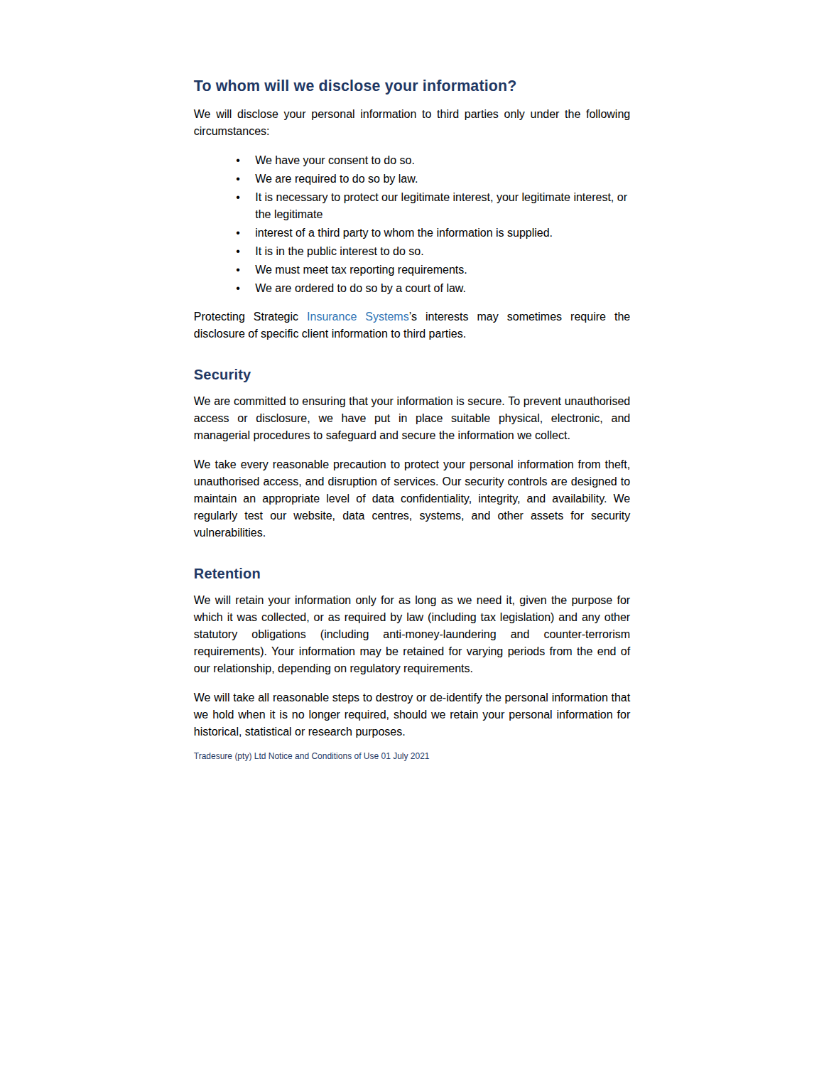To whom will we disclose your information?
We will disclose your personal information to third parties only under the following circumstances:
We have your consent to do so.
We are required to do so by law.
It is necessary to protect our legitimate interest, your legitimate interest, or the legitimate
interest of a third party to whom the information is supplied.
It is in the public interest to do so.
We must meet tax reporting requirements.
We are ordered to do so by a court of law.
Protecting Strategic Insurance Systems’s interests may sometimes require the disclosure of specific client information to third parties.
Security
We are committed to ensuring that your information is secure. To prevent unauthorised access or disclosure, we have put in place suitable physical, electronic, and managerial procedures to safeguard and secure the information we collect.
We take every reasonable precaution to protect your personal information from theft, unauthorised access, and disruption of services. Our security controls are designed to maintain an appropriate level of data confidentiality, integrity, and availability. We regularly test our website, data centres, systems, and other assets for security vulnerabilities.
Retention
We will retain your information only for as long as we need it, given the purpose for which it was collected, or as required by law (including tax legislation) and any other statutory obligations (including anti-money-laundering and counter-terrorism requirements). Your information may be retained for varying periods from the end of our relationship, depending on regulatory requirements.
We will take all reasonable steps to destroy or de-identify the personal information that we hold when it is no longer required, should we retain your personal information for historical, statistical or research purposes.
Tradesure (pty) Ltd Notice and Conditions of Use 01 July 2021